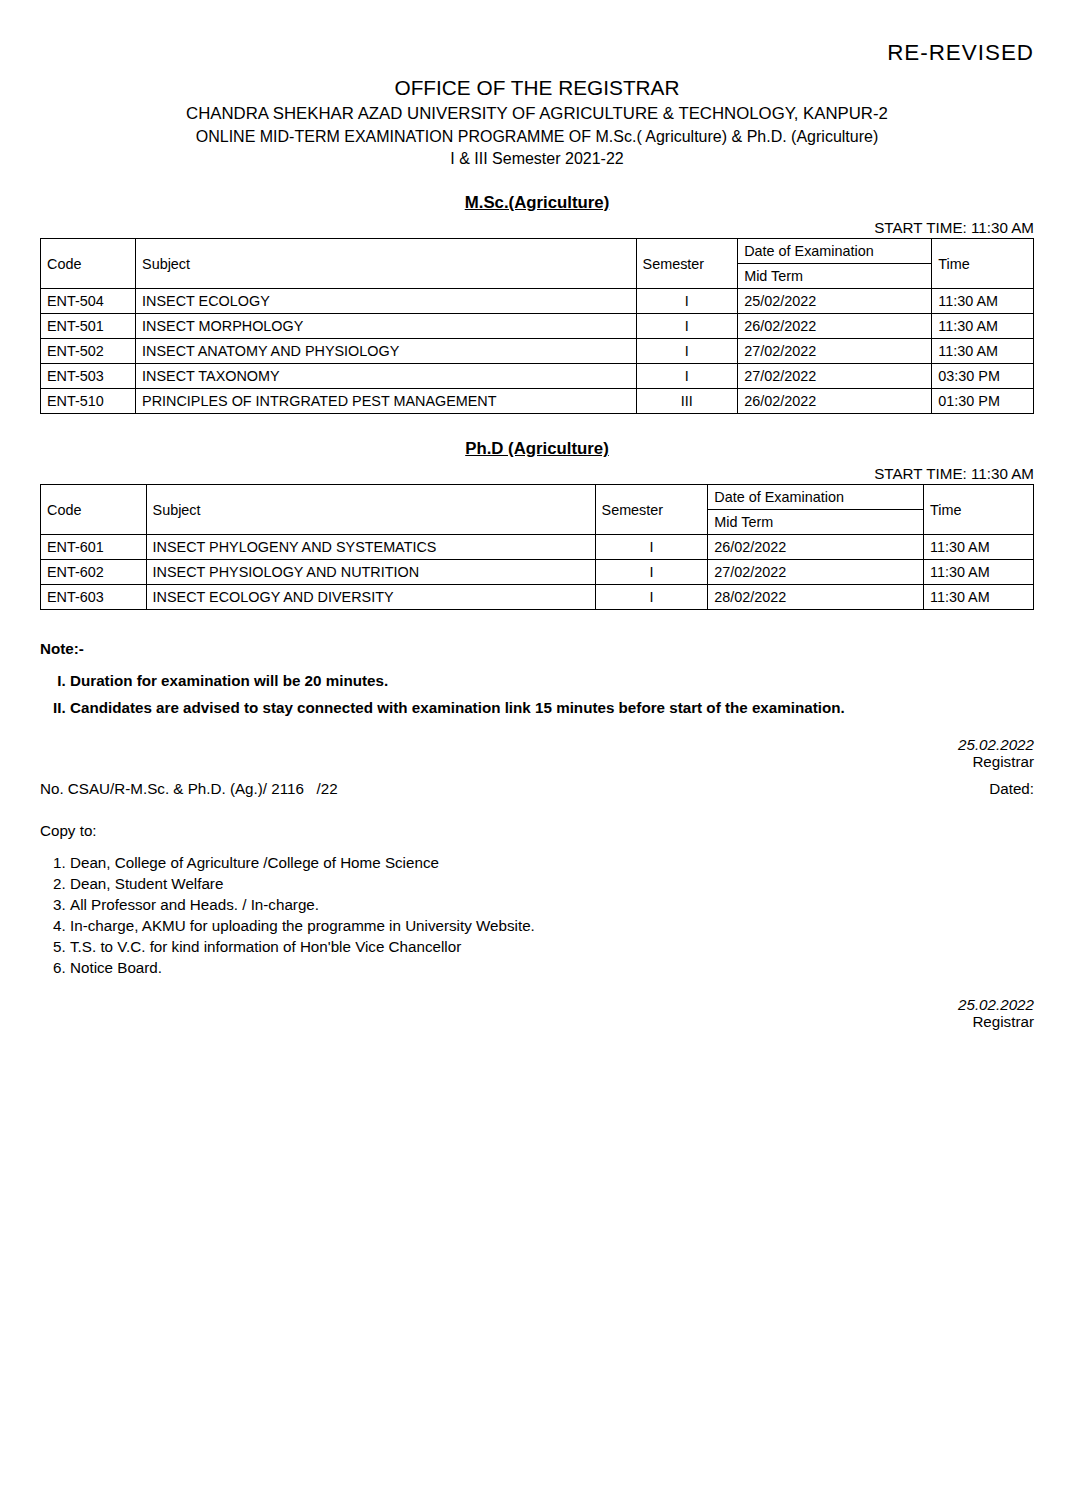RE-REVISED
OFFICE OF THE REGISTRAR
CHANDRA SHEKHAR AZAD UNIVERSITY OF AGRICULTURE & TECHNOLOGY, KANPUR-2
ONLINE MID-TERM EXAMINATION PROGRAMME OF M.Sc.( Agriculture) & Ph.D. (Agriculture)
I & III Semester 2021-22
M.Sc.(Agriculture)
START TIME: 11:30 AM
| Code | Subject | Semester | Date of Examination | Time |
| --- | --- | --- | --- | --- |
| Mid Term |
| ENT-504 | INSECT ECOLOGY | I | 25/02/2022 | 11:30 AM |
| ENT-501 | INSECT MORPHOLOGY | I | 26/02/2022 | 11:30 AM |
| ENT-502 | INSECT ANATOMY AND PHYSIOLOGY | I | 27/02/2022 | 11:30 AM |
| ENT-503 | INSECT TAXONOMY | I | 27/02/2022 | 03:30 PM |
| ENT-510 | PRINCIPLES OF INTRGRATED PEST MANAGEMENT | III | 26/02/2022 | 01:30 PM |
Ph.D (Agriculture)
START TIME: 11:30 AM
| Code | Subject | Semester | Date of Examination | Time |
| --- | --- | --- | --- | --- |
| Mid Term |
| ENT-601 | INSECT PHYLOGENY AND SYSTEMATICS | I | 26/02/2022 | 11:30 AM |
| ENT-602 | INSECT PHYSIOLOGY AND NUTRITION | I | 27/02/2022 | 11:30 AM |
| ENT-603 | INSECT ECOLOGY AND DIVERSITY | I | 28/02/2022 | 11:30 AM |
Note:-
Duration for examination will be 20 minutes.
Candidates are advised to stay connected with examination link 15 minutes before start of the examination.
25.02.2022
Registrar
No. CSAU/R-M.Sc. & Ph.D. (Ag.)/ 2116 /22 Dated:
Copy to:
Dean, College of Agriculture /College of Home Science
Dean, Student Welfare
All Professor and Heads. / In-charge.
In-charge, AKMU for uploading the programme in University Website.
T.S. to V.C. for kind information of Hon'ble Vice Chancellor
Notice Board.
25.02.2022
Registrar